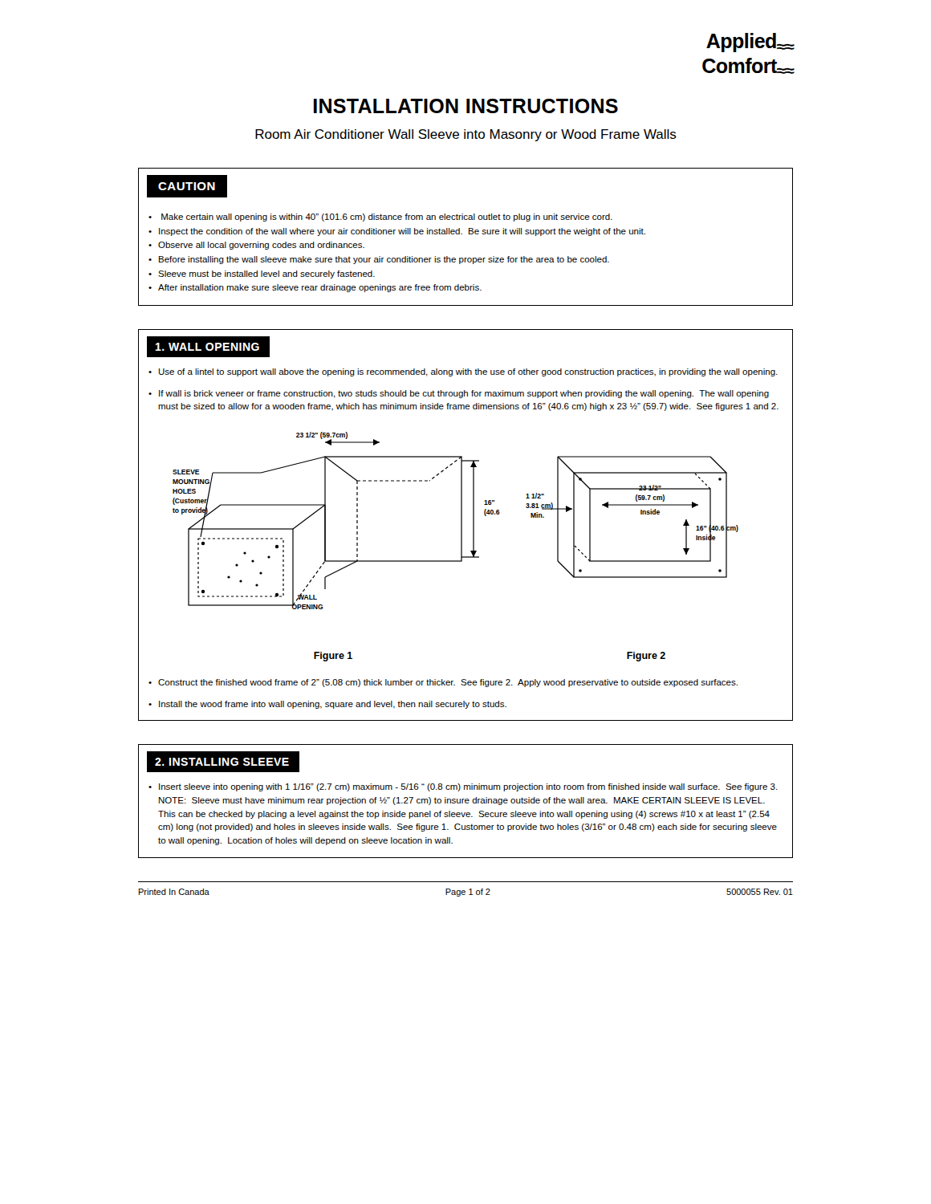Applied≈≈
Comfort≈≈
INSTALLATION INSTRUCTIONS
Room Air Conditioner Wall Sleeve into Masonry or Wood Frame Walls
CAUTION
Make certain wall opening is within 40” (101.6 cm) distance from an electrical outlet to plug in unit service cord.
Inspect the condition of the wall where your air conditioner will be installed. Be sure it will support the weight of the unit.
Observe all local governing codes and ordinances.
Before installing the wall sleeve make sure that your air conditioner is the proper size for the area to be cooled.
Sleeve must be installed level and securely fastened.
After installation make sure sleeve rear drainage openings are free from debris.
1. WALL OPENING
Use of a lintel to support wall above the opening is recommended, along with the use of other good construction practices, in providing the wall opening.
If wall is brick veneer or frame construction, two studs should be cut through for maximum support when providing the wall opening. The wall opening must be sized to allow for a wooden frame, which has minimum inside frame dimensions of 16” (40.6 cm) high x 23 ½” (59.7) wide. See figures 1 and 2.
23 1/2" (59.7cm) SLEEVE MOUNTING HOLES (Customer to provide) 16" (40.6 cm) WALL OPENING
Figure 1
1 1/2" 3.81 cm) Min. 23 1/2” (59.7 cm) Inside 16” (40.6 cm) Inside
Figure 2
Construct the finished wood frame of 2” (5.08 cm) thick lumber or thicker. See figure 2. Apply wood preservative to outside exposed surfaces.
Install the wood frame into wall opening, square and level, then nail securely to studs.
2. INSTALLING SLEEVE
Insert sleeve into opening with 1 1/16” (2.7 cm) maximum - 5/16 “ (0.8 cm) minimum projection into room from finished inside wall surface. See figure 3. NOTE: Sleeve must have minimum rear projection of ½” (1.27 cm) to insure drainage outside of the wall area. MAKE CERTAIN SLEEVE IS LEVEL. This can be checked by placing a level against the top inside panel of sleeve. Secure sleeve into wall opening using (4) screws #10 x at least 1” (2.54 cm) long (not provided) and holes in sleeves inside walls. See figure 1. Customer to provide two holes (3/16” or 0.48 cm) each side for securing sleeve to wall opening. Location of holes will depend on sleeve location in wall.
Printed In Canada Page 1 of 2 5000055 Rev. 01